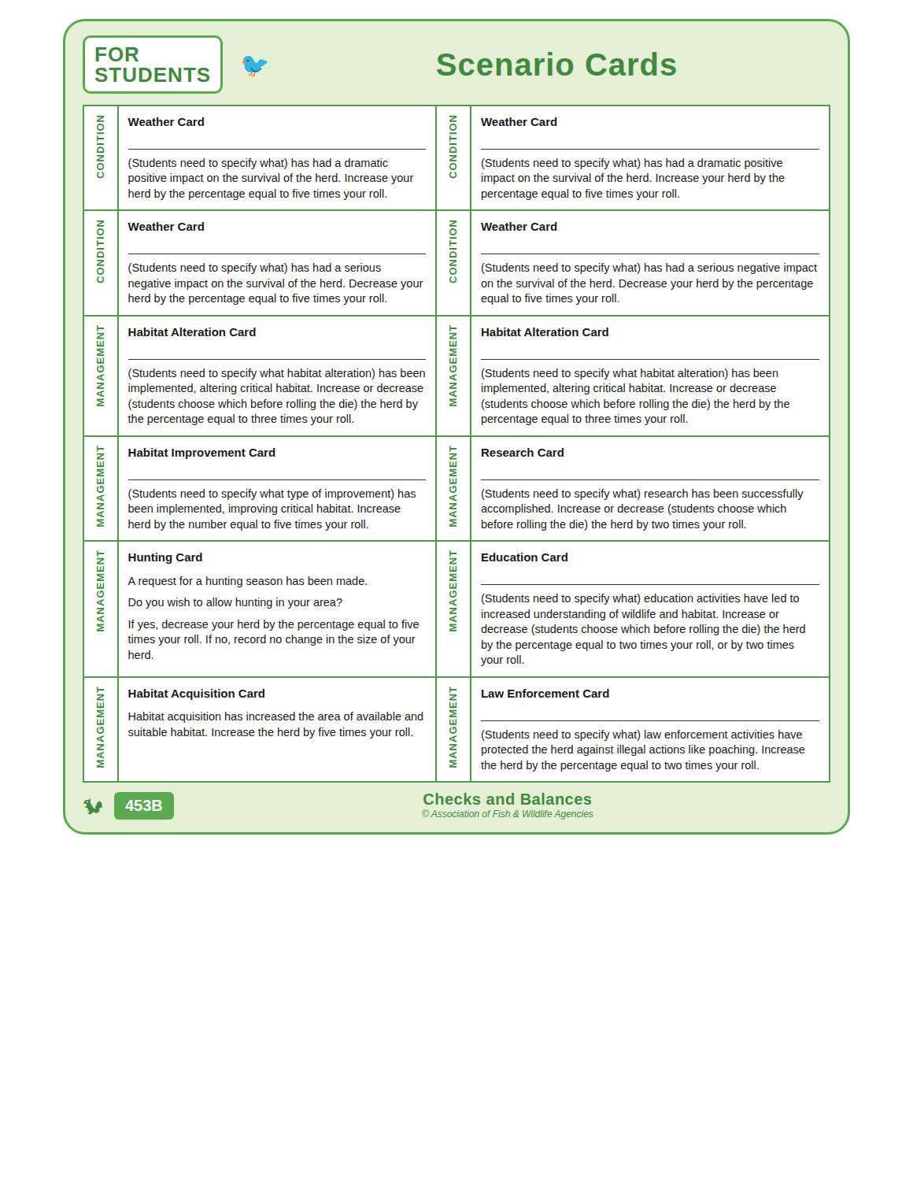FOR STUDENTS
🐦
Scenario Cards
| CONDITION | Weather Card (Students need to specify what) has had a dramatic positive impact on the survival of the herd. Increase your herd by the percentage equal to five times your roll. | CONDITION | Weather Card (Students need to specify what) has had a dramatic positive impact on the survival of the herd. Increase your herd by the percentage equal to five times your roll. |
| CONDITION | Weather Card (Students need to specify what) has had a serious negative impact on the survival of the herd. Decrease your herd by the percentage equal to five times your roll. | CONDITION | Weather Card (Students need to specify what) has had a serious negative impact on the survival of the herd. Decrease your herd by the percentage equal to five times your roll. |
| MANAGEMENT | Habitat Alteration Card (Students need to specify what habitat alteration) has been implemented, altering critical habitat. Increase or decrease (students choose which before rolling the die) the herd by the percentage equal to three times your roll. | MANAGEMENT | Habitat Alteration Card (Students need to specify what habitat alteration) has been implemented, altering critical habitat. Increase or decrease (students choose which before rolling the die) the herd by the percentage equal to three times your roll. |
| MANAGEMENT | Habitat Improvement Card (Students need to specify what type of improvement) has been implemented, improving critical habitat. Increase herd by the number equal to five times your roll. | MANAGEMENT | Research Card (Students need to specify what) research has been successfully accomplished. Increase or decrease (students choose which before rolling the die) the herd by two times your roll. |
| MANAGEMENT | Hunting Card A request for a hunting season has been made. Do you wish to allow hunting in your area? If yes, decrease your herd by the percentage equal to five times your roll. If no, record no change in the size of your herd. | MANAGEMENT | Education Card (Students need to specify what) education activities have led to increased understanding of wildlife and habitat. Increase or decrease (students choose which before rolling the die) the herd by the percentage equal to two times your roll, or by two times your roll. |
| MANAGEMENT | Habitat Acquisition Card Habitat acquisition has increased the area of available and suitable habitat. Increase the herd by five times your roll. | MANAGEMENT | Law Enforcement Card (Students need to specify what) law enforcement activities have protected the herd against illegal actions like poaching. Increase the herd by the percentage equal to two times your roll. |
🐿
453B
Checks and Balances
© Association of Fish & Wildlife Agencies